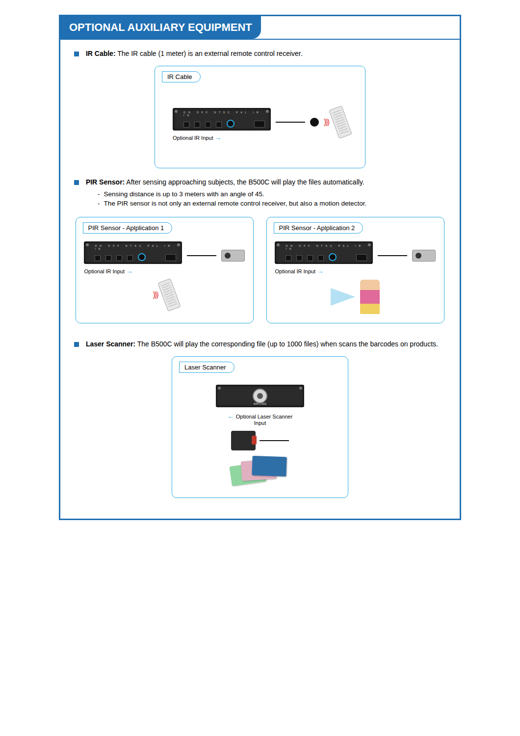OPTIONAL AUXILIARY EQUIPMENT
IR Cable: The IR cable (1 meter) is an external remote control receiver.
IR Cable
ON OFF NTSC PAL IR IN
Optional IR Input →
)))
PIR Sensor: After sensing approaching subjects, the B500C will play the files automatically.
Sensing distance is up to 3 meters with an angle of 45.
The PIR sensor is not only an external remote control receiver, but also a motion detector.
PIR Sensor - Aplplication 1
ON OFF NTSC PAL IR IN
Optional IR Input →
)))
PIR Sensor - Aplplication 2
ON OFF NTSC PAL IR IN
Optional IR Input →
Laser Scanner: The B500C will play the corresponding file (up to 1000 files) when scans the barcodes on products.
Laser Scanner
BAR CODE
← Optional Laser Scanner
Input